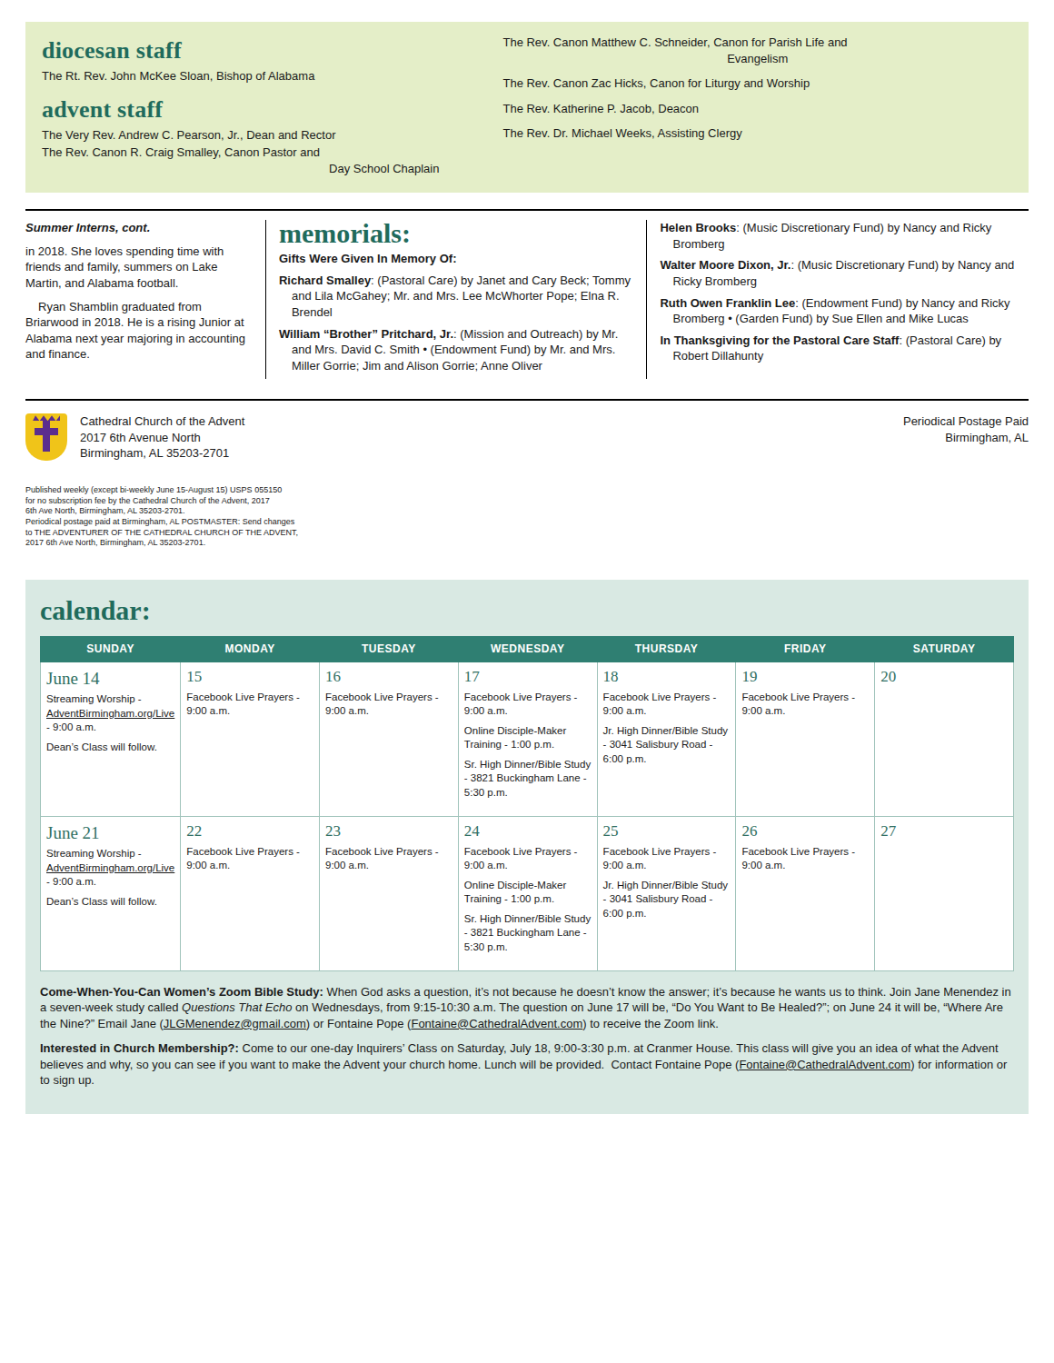diocesan staff
The Rt. Rev. John McKee Sloan, Bishop of Alabama
advent staff
The Very Rev. Andrew C. Pearson, Jr., Dean and Rector
The Rev. Canon R. Craig Smalley, Canon Pastor and Day School Chaplain
The Rev. Canon Matthew C. Schneider, Canon for Parish Life and Evangelism
The Rev. Canon Zac Hicks, Canon for Liturgy and Worship
The Rev. Katherine P. Jacob, Deacon
The Rev. Dr. Michael Weeks, Assisting Clergy
Summer Interns, cont.
in 2018. She loves spending time with friends and family, summers on Lake Martin, and Alabama football.
Ryan Shamblin graduated from Briarwood in 2018. He is a rising Junior at Alabama next year majoring in accounting and finance.
memorials:
Gifts Were Given In Memory Of:
Richard Smalley: (Pastoral Care) by Janet and Cary Beck; Tommy and Lila McGahey; Mr. and Mrs. Lee McWhorter Pope; Elna R. Brendel
William “Brother” Pritchard, Jr.: (Mission and Outreach) by Mr. and Mrs. David C. Smith • (Endowment Fund) by Mr. and Mrs. Miller Gorrie; Jim and Alison Gorrie; Anne Oliver
Helen Brooks: (Music Discretionary Fund) by Nancy and Ricky Bromberg
Walter Moore Dixon, Jr.: (Music Discretionary Fund) by Nancy and Ricky Bromberg
Ruth Owen Franklin Lee: (Endowment Fund) by Nancy and Ricky Bromberg • (Garden Fund) by Sue Ellen and Mike Lucas
In Thanksgiving for the Pastoral Care Staff: (Pastoral Care) by Robert Dillahunty
Cathedral Church of the Advent
2017 6th Avenue North
Birmingham, AL 35203-2701
Periodical Postage Paid
Birmingham, AL
Published weekly (except bi-weekly June 15-August 15) USPS 055150
for no subscription fee by the Cathedral Church of the Advent, 2017
6th Ave North, Birmingham, AL 35203-2701.
Periodical postage paid at Birmingham, AL POSTMASTER: Send changes
to THE ADVENTURER OF THE CATHEDRAL CHURCH OF THE ADVENT,
2017 6th Ave North, Birmingham, AL 35203-2701.
calendar:
| SUNDAY | MONDAY | TUESDAY | WEDNESDAY | THURSDAY | FRIDAY | SATURDAY |
| --- | --- | --- | --- | --- | --- | --- |
| June 14 Streaming Worship - AdventBirmingham.org/Live - 9:00 a.m. Dean’s Class will follow. | 15 Facebook Live Prayers - 9:00 a.m. | 16 Facebook Live Prayers - 9:00 a.m. | 17 Facebook Live Prayers - 9:00 a.m. Online Disciple-Maker Training - 1:00 p.m. Sr. High Dinner/Bible Study - 3821 Buckingham Lane - 5:30 p.m. | 18 Facebook Live Prayers - 9:00 a.m. Jr. High Dinner/Bible Study - 3041 Salisbury Road - 6:00 p.m. | 19 Facebook Live Prayers - 9:00 a.m. | 20 |
| June 21 Streaming Worship - AdventBirmingham.org/Live - 9:00 a.m. Dean’s Class will follow. | 22 Facebook Live Prayers - 9:00 a.m. | 23 Facebook Live Prayers - 9:00 a.m. | 24 Facebook Live Prayers - 9:00 a.m. Online Disciple-Maker Training - 1:00 p.m. Sr. High Dinner/Bible Study - 3821 Buckingham Lane - 5:30 p.m. | 25 Facebook Live Prayers - 9:00 a.m. Jr. High Dinner/Bible Study - 3041 Salisbury Road - 6:00 p.m. | 26 Facebook Live Prayers - 9:00 a.m. | 27 |
Come-When-You-Can Women’s Zoom Bible Study: When God asks a question, it’s not because he doesn’t know the answer; it’s because he wants us to think. Join Jane Menendez in a seven-week study called Questions That Echo on Wednesdays, from 9:15-10:30 a.m. The question on June 17 will be, “Do You Want to Be Healed?”; on June 24 it will be, “Where Are the Nine?” Email Jane (JLGMenendez@gmail.com) or Fontaine Pope (Fontaine@CathedralAdvent.com) to receive the Zoom link.
Interested in Church Membership?: Come to our one-day Inquirers’ Class on Saturday, July 18, 9:00-3:30 p.m. at Cranmer House. This class will give you an idea of what the Advent believes and why, so you can see if you want to make the Advent your church home. Lunch will be provided. Contact Fontaine Pope (Fontaine@CathedralAdvent.com) for information or to sign up.